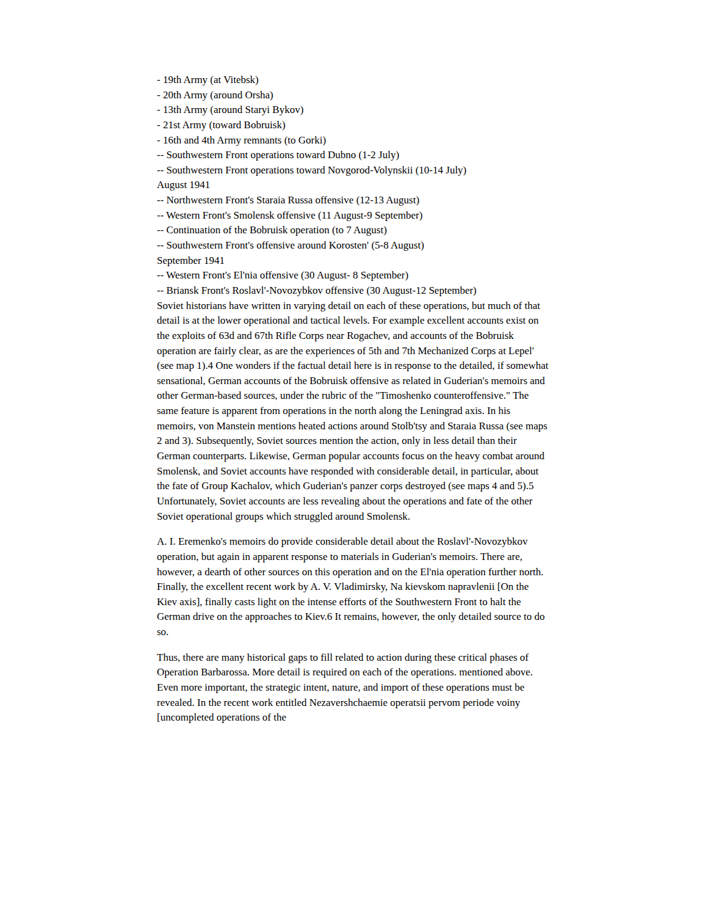- 19th Army (at Vitebsk)
- 20th Army (around Orsha)
- 13th Army (around Staryi Bykov)
- 21st Army (toward Bobruisk)
- 16th and 4th Army remnants (to Gorki)
-- Southwestern Front operations toward Dubno (1-2 July)
-- Southwestern Front operations toward Novgorod-Volynskii (10-14 July)
August 1941
-- Northwestern Front's Staraia Russa offensive (12-13 August)
-- Western Front's Smolensk offensive (11 August-9 September)
-- Continuation of the Bobruisk operation (to 7 August)
-- Southwestern Front's offensive around Korosten' (5-8 August)
September 1941
-- Western Front's El'nia offensive (30 August- 8 September)
-- Briansk Front's Roslavl'-Novozybkov offensive (30 August-12 September)
Soviet historians have written in varying detail on each of these operations, but much of that detail is at the lower operational and tactical levels. For example excellent accounts exist on the exploits of 63d and 67th Rifle Corps near Rogachev, and accounts of the Bobruisk operation are fairly clear, as are the experiences of 5th and 7th Mechanized Corps at Lepel' (see map 1).4 One wonders if the factual detail here is in response to the detailed, if somewhat sensational, German accounts of the Bobruisk offensive as related in Guderian's memoirs and other German-based sources, under the rubric of the "Timoshenko counteroffensive." The same feature is apparent from operations in the north along the Leningrad axis. In his memoirs, von Manstein mentions heated actions around Stolb'tsy and Staraia Russa (see maps 2 and 3). Subsequently, Soviet sources mention the action, only in less detail than their German counterparts. Likewise, German popular accounts focus on the heavy combat around Smolensk, and Soviet accounts have responded with considerable detail, in particular, about the fate of Group Kachalov, which Guderian's panzer corps destroyed (see maps 4 and 5).5 Unfortunately, Soviet accounts are less revealing about the operations and fate of the other Soviet operational groups which struggled around Smolensk.
A. I. Eremenko's memoirs do provide considerable detail about the Roslavl'-Novozybkov operation, but again in apparent response to materials in Guderian's memoirs. There are, however, a dearth of other sources on this operation and on the El'nia operation further north. Finally, the excellent recent work by A. V. Vladimirsky, Na kievskom napravlenii [On the Kiev axis], finally casts light on the intense efforts of the Southwestern Front to halt the German drive on the approaches to Kiev.6 It remains, however, the only detailed source to do so.
Thus, there are many historical gaps to fill related to action during these critical phases of Operation Barbarossa. More detail is required on each of the operations. mentioned above. Even more important, the strategic intent, nature, and import of these operations must be revealed. In the recent work entitled Nezavershchaemie operatsii pervom periode voiny [uncompleted operations of the